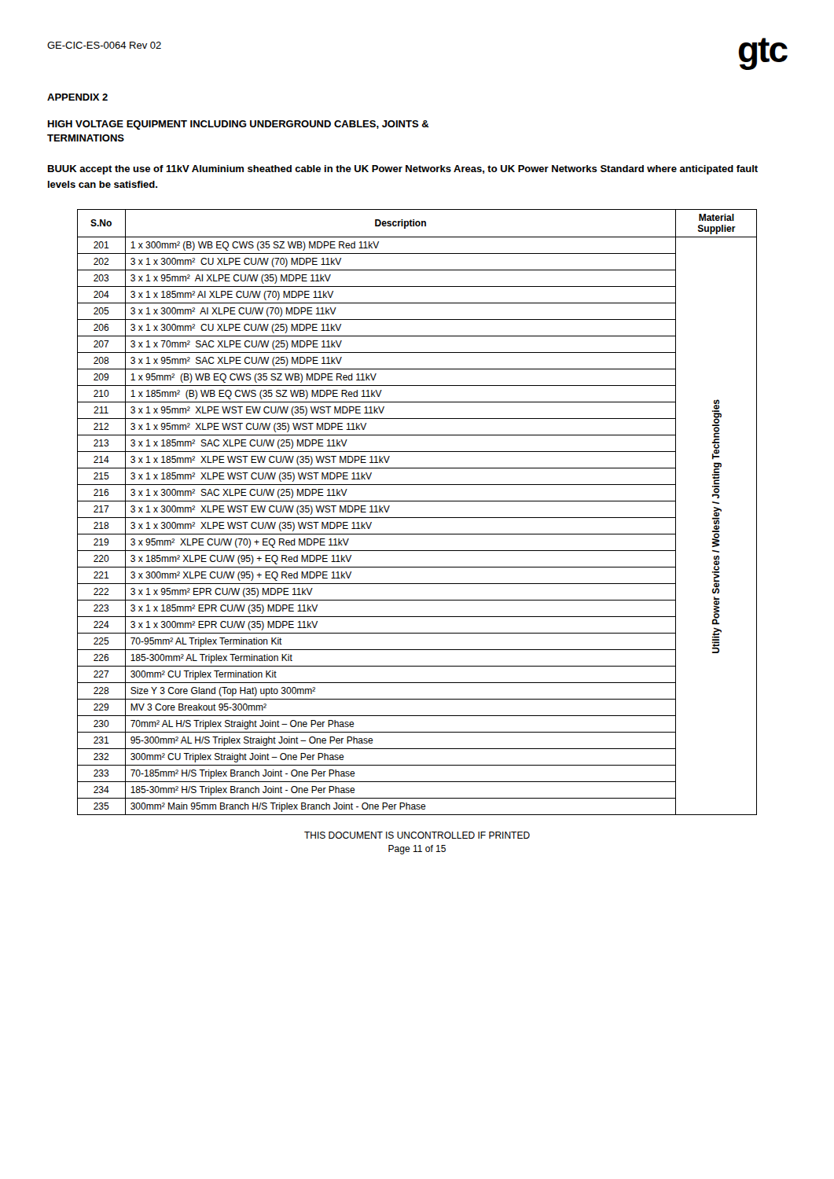GE-CIC-ES-0064 Rev 02
gtc
APPENDIX 2
HIGH VOLTAGE EQUIPMENT INCLUDING UNDERGROUND CABLES, JOINTS &
TERMINATIONS
BUUK accept the use of 11kV Aluminium sheathed cable in the UK Power Networks Areas, to UK Power Networks Standard where anticipated fault levels can be satisfied.
| S.No | Description | Material Supplier |
| --- | --- | --- |
| 201 | 1 x 300mm² (B) WB EQ CWS (35 SZ WB) MDPE Red 11kV | Utility Power Services / Wolesley / Jointing Technologies |
| 202 | 3 x 1 x 300mm² CU XLPE CU/W (70) MDPE 11kV |
| 203 | 3 x 1 x 95mm² AI XLPE CU/W (35) MDPE 11kV |
| 204 | 3 x 1 x 185mm² AI XLPE CU/W (70) MDPE 11kV |
| 205 | 3 x 1 x 300mm² AI XLPE CU/W (70) MDPE 11kV |
| 206 | 3 x 1 x 300mm² CU XLPE CU/W (25) MDPE 11kV |
| 207 | 3 x 1 x 70mm² SAC XLPE CU/W (25) MDPE 11kV |
| 208 | 3 x 1 x 95mm² SAC XLPE CU/W (25) MDPE 11kV |
| 209 | 1 x 95mm² (B) WB EQ CWS (35 SZ WB) MDPE Red 11kV |
| 210 | 1 x 185mm² (B) WB EQ CWS (35 SZ WB) MDPE Red 11kV |
| 211 | 3 x 1 x 95mm² XLPE WST EW CU/W (35) WST MDPE 11kV |
| 212 | 3 x 1 x 95mm² XLPE WST CU/W (35) WST MDPE 11kV |
| 213 | 3 x 1 x 185mm² SAC XLPE CU/W (25) MDPE 11kV |
| 214 | 3 x 1 x 185mm² XLPE WST EW CU/W (35) WST MDPE 11kV |
| 215 | 3 x 1 x 185mm² XLPE WST CU/W (35) WST MDPE 11kV |
| 216 | 3 x 1 x 300mm² SAC XLPE CU/W (25) MDPE 11kV |
| 217 | 3 x 1 x 300mm² XLPE WST EW CU/W (35) WST MDPE 11kV |
| 218 | 3 x 1 x 300mm² XLPE WST CU/W (35) WST MDPE 11kV |
| 219 | 3 x 95mm² XLPE CU/W (70) + EQ Red MDPE 11kV |
| 220 | 3 x 185mm² XLPE CU/W (95) + EQ Red MDPE 11kV |
| 221 | 3 x 300mm² XLPE CU/W (95) + EQ Red MDPE 11kV |
| 222 | 3 x 1 x 95mm² EPR CU/W (35) MDPE 11kV |
| 223 | 3 x 1 x 185mm² EPR CU/W (35) MDPE 11kV |
| 224 | 3 x 1 x 300mm² EPR CU/W (35) MDPE 11kV |
| 225 | 70-95mm² AL Triplex Termination Kit |
| 226 | 185-300mm² AL Triplex Termination Kit |
| 227 | 300mm² CU Triplex Termination Kit |
| 228 | Size Y 3 Core Gland (Top Hat) upto 300mm² |
| 229 | MV 3 Core Breakout 95-300mm² |
| 230 | 70mm² AL H/S Triplex Straight Joint – One Per Phase |
| 231 | 95-300mm² AL H/S Triplex Straight Joint – One Per Phase |
| 232 | 300mm² CU Triplex Straight Joint – One Per Phase |
| 233 | 70-185mm² H/S Triplex Branch Joint - One Per Phase |
| 234 | 185-30mm² H/S Triplex Branch Joint - One Per Phase |
| 235 | 300mm² Main 95mm Branch H/S Triplex Branch Joint - One Per Phase |
THIS DOCUMENT IS UNCONTROLLED IF PRINTED
Page 11 of 15